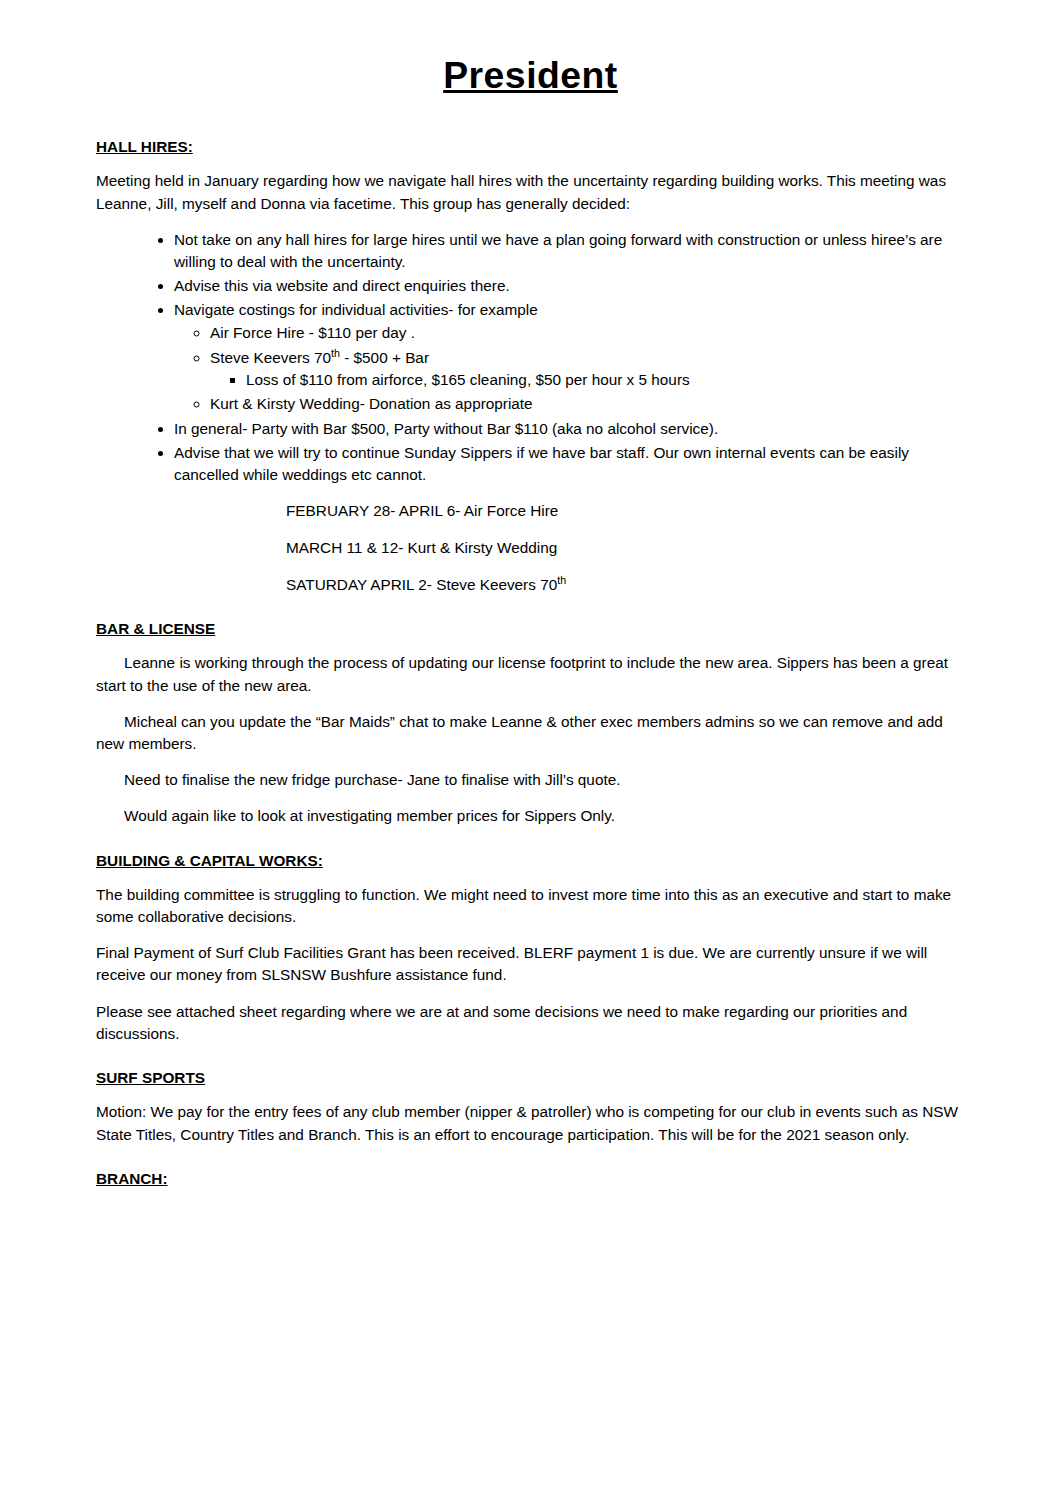President
HALL HIRES:
Meeting held in January regarding how we navigate hall hires with the uncertainty regarding building works. This meeting was Leanne, Jill, myself and Donna via facetime. This group has generally decided:
Not take on any hall hires for large hires until we have a plan going forward with construction or unless hiree’s are willing to deal with the uncertainty.
Advise this via website and direct enquiries there.
Navigate costings for individual activities- for example
Air Force Hire - $110 per day .
Steve Keevers 70th - $500 + Bar
Loss of $110 from airforce, $165 cleaning, $50 per hour x 5 hours
Kurt & Kirsty Wedding- Donation as appropriate
In general- Party with Bar $500, Party without Bar $110 (aka no alcohol service).
Advise that we will try to continue Sunday Sippers if we have bar staff. Our own internal events can be easily cancelled while weddings etc cannot.
FEBRUARY 28- APRIL 6- Air Force Hire
MARCH 11 & 12- Kurt & Kirsty Wedding
SATURDAY APRIL 2- Steve Keevers 70th
BAR & LICENSE
Leanne is working through the process of updating our license footprint to include the new area. Sippers has been a great start to the use of the new area.
Micheal can you update the “Bar Maids” chat to make Leanne & other exec members admins so we can remove and add new members.
Need to finalise the new fridge purchase- Jane to finalise with Jill’s quote.
Would again like to look at investigating member prices for Sippers Only.
BUILDING & CAPITAL WORKS:
The building committee is struggling to function. We might need to invest more time into this as an executive and start to make some collaborative decisions.
Final Payment of Surf Club Facilities Grant has been received. BLERF payment 1 is due. We are currently unsure if we will receive our money from SLSNSW Bushfure assistance fund.
Please see attached sheet regarding where we are at and some decisions we need to make regarding our priorities and discussions.
SURF SPORTS
Motion: We pay for the entry fees of any club member (nipper & patroller) who is competing for our club in events such as NSW State Titles, Country Titles and Branch. This is an effort to encourage participation. This will be for the 2021 season only.
BRANCH: